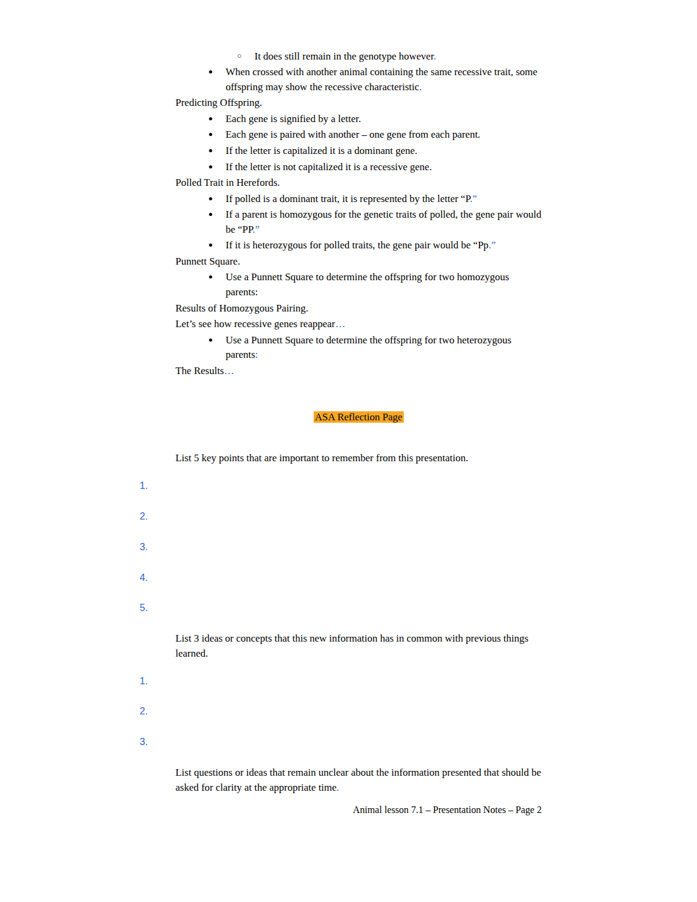It does still remain in the genotype however.
When crossed with another animal containing the same recessive trait, some offspring may show the recessive characteristic.
Predicting Offspring.
Each gene is signified by a letter.
Each gene is paired with another – one gene from each parent.
If the letter is capitalized it is a dominant gene.
If the letter is not capitalized it is a recessive gene.
Polled Trait in Herefords.
If polled is a dominant trait, it is represented by the letter “P.”
If a parent is homozygous for the genetic traits of polled, the gene pair would be “PP.”
If it is heterozygous for polled traits, the gene pair would be “Pp.”
Punnett Square.
Use a Punnett Square to determine the offspring for two homozygous parents:
Results of Homozygous Pairing.
Let’s see how recessive genes reappear…
Use a Punnett Square to determine the offspring for two heterozygous parents:
The Results…
ASA Reflection Page
List 5 key points that are important to remember from this presentation.
List 3 ideas or concepts that this new information has in common with previous things learned.
List questions or ideas that remain unclear about the information presented that should be asked for clarity at the appropriate time.
Animal lesson 7.1 – Presentation Notes – Page 2